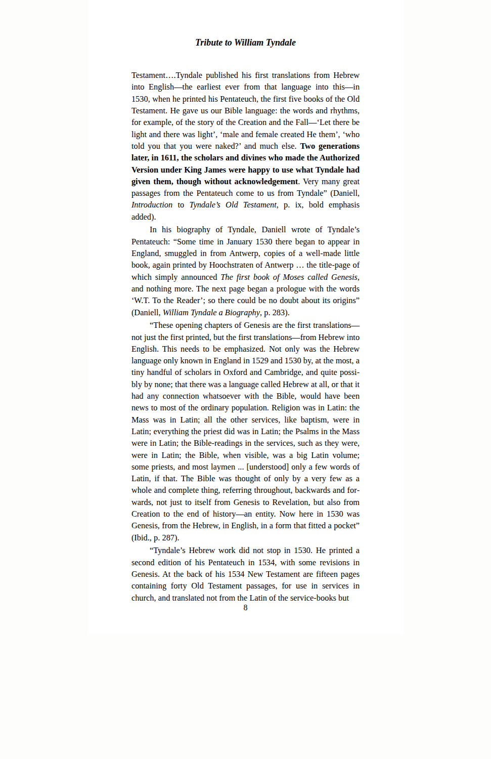Tribute to William Tyndale
Testament….Tyndale published his first translations from Hebrew into English—the earliest ever from that language into this—in 1530, when he printed his Pentateuch, the first five books of the Old Testament. He gave us our Bible language: the words and rhythms, for example, of the story of the Creation and the Fall—‘Let there be light and there was light’, ‘male and female created He them’, ‘who told you that you were naked?’ and much else. Two generations later, in 1611, the scholars and divines who made the Authorized Version under King James were happy to use what Tyndale had given them, though without acknowledgement. Very many great passages from the Pentateuch come to us from Tyndale” (Daniell, Introduction to Tyndale’s Old Testament, p. ix, bold emphasis added).
In his biography of Tyndale, Daniell wrote of Tyndale’s Pentateuch: “Some time in January 1530 there began to appear in England, smuggled in from Antwerp, copies of a well-made little book, again printed by Hoochstraten of Antwerp … the title-page of which simply announced The first book of Moses called Genesis, and nothing more. The next page began a prologue with the words ‘W.T. To the Reader’; so there could be no doubt about its origins” (Daniell, William Tyndale a Biography, p. 283).
“These opening chapters of Genesis are the first translations—not just the first printed, but the first translations—from Hebrew into English. This needs to be emphasized. Not only was the Hebrew language only known in England in 1529 and 1530 by, at the most, a tiny handful of scholars in Oxford and Cambridge, and quite possibly by none; that there was a language called Hebrew at all, or that it had any connection whatsoever with the Bible, would have been news to most of the ordinary population. Religion was in Latin: the Mass was in Latin; all the other services, like baptism, were in Latin; everything the priest did was in Latin; the Psalms in the Mass were in Latin; the Bible-readings in the services, such as they were, were in Latin; the Bible, when visible, was a big Latin volume; some priests, and most laymen ... [understood] only a few words of Latin, if that. The Bible was thought of only by a very few as a whole and complete thing, referring throughout, backwards and forwards, not just to itself from Genesis to Revelation, but also from Creation to the end of history—an entity. Now here in 1530 was Genesis, from the Hebrew, in English, in a form that fitted a pocket” (Ibid., p. 287).
“Tyndale’s Hebrew work did not stop in 1530. He printed a second edition of his Pentateuch in 1534, with some revisions in Genesis. At the back of his 1534 New Testament are fifteen pages containing forty Old Testament passages, for use in services in church, and translated not from the Latin of the service-books but
8